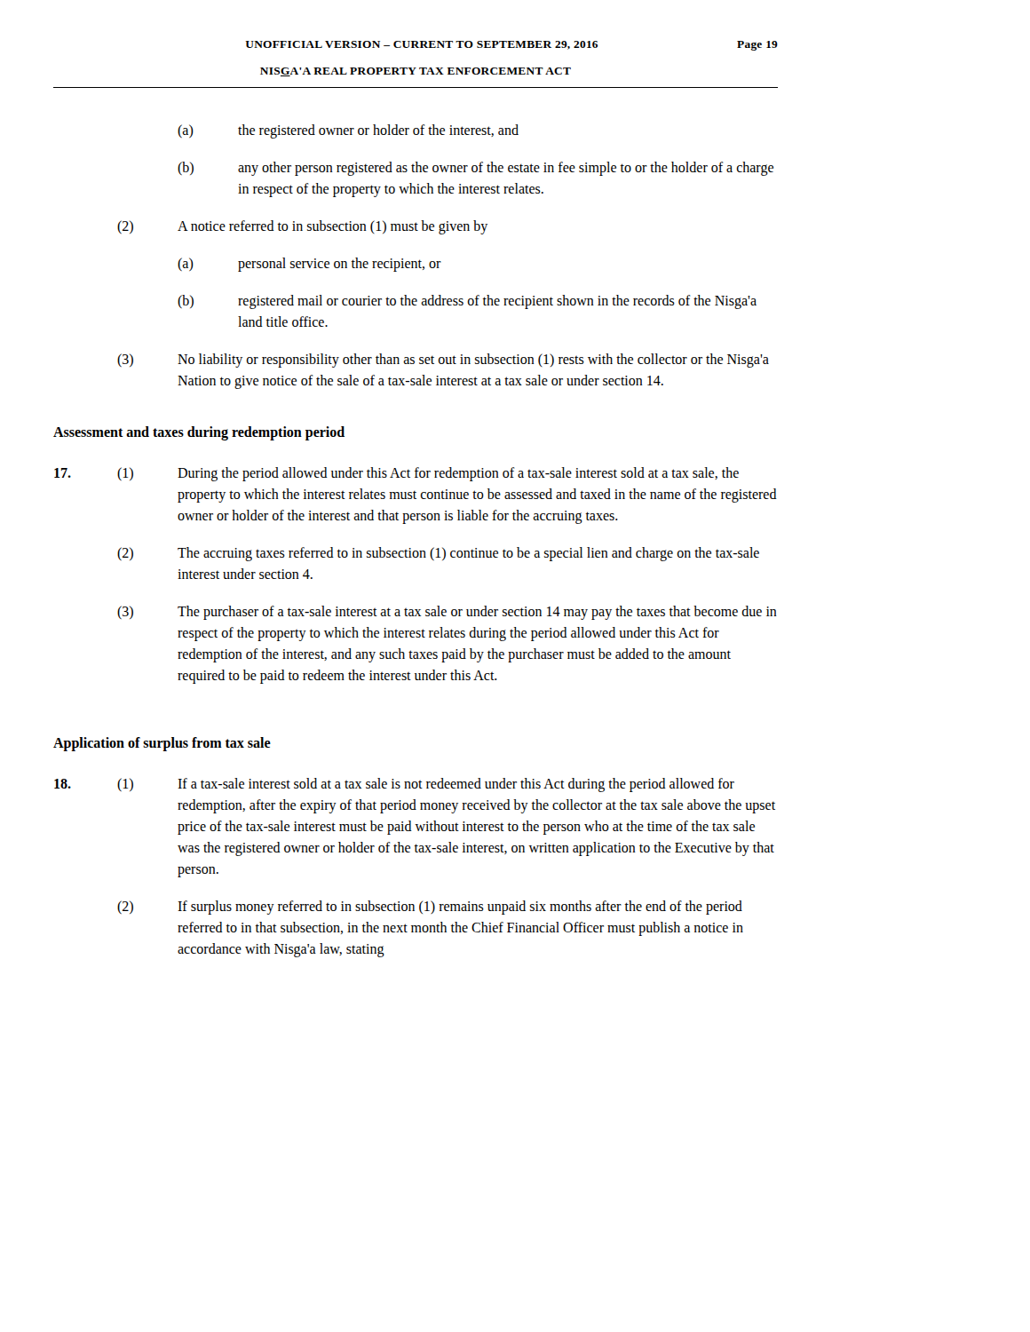UNOFFICIAL VERSION – CURRENT TO SEPTEMBER 29, 2016 Page 19
NISGA'A REAL PROPERTY TAX ENFORCEMENT ACT
(a)
the registered owner or holder of the interest, and
(b)
any other person registered as the owner of the estate in fee simple to or the holder of a charge in respect of the property to which the interest relates.
(2)
A notice referred to in subsection (1) must be given by
(a)
personal service on the recipient, or
(b)
registered mail or courier to the address of the recipient shown in the records of the Nisga'a land title office.
(3)
No liability or responsibility other than as set out in subsection (1) rests with the collector or the Nisga'a Nation to give notice of the sale of a tax-sale interest at a tax sale or under section 14.
Assessment and taxes during redemption period
17.
(1)
During the period allowed under this Act for redemption of a tax-sale interest sold at a tax sale, the property to which the interest relates must continue to be assessed and taxed in the name of the registered owner or holder of the interest and that person is liable for the accruing taxes.
(2)
The accruing taxes referred to in subsection (1) continue to be a special lien and charge on the tax-sale interest under section 4.
(3)
The purchaser of a tax-sale interest at a tax sale or under section 14 may pay the taxes that become due in respect of the property to which the interest relates during the period allowed under this Act for redemption of the interest, and any such taxes paid by the purchaser must be added to the amount required to be paid to redeem the interest under this Act.
Application of surplus from tax sale
18.
(1)
If a tax-sale interest sold at a tax sale is not redeemed under this Act during the period allowed for redemption, after the expiry of that period money received by the collector at the tax sale above the upset price of the tax-sale interest must be paid without interest to the person who at the time of the tax sale was the registered owner or holder of the tax-sale interest, on written application to the Executive by that person.
(2)
If surplus money referred to in subsection (1) remains unpaid six months after the end of the period referred to in that subsection, in the next month the Chief Financial Officer must publish a notice in accordance with Nisga'a law, stating